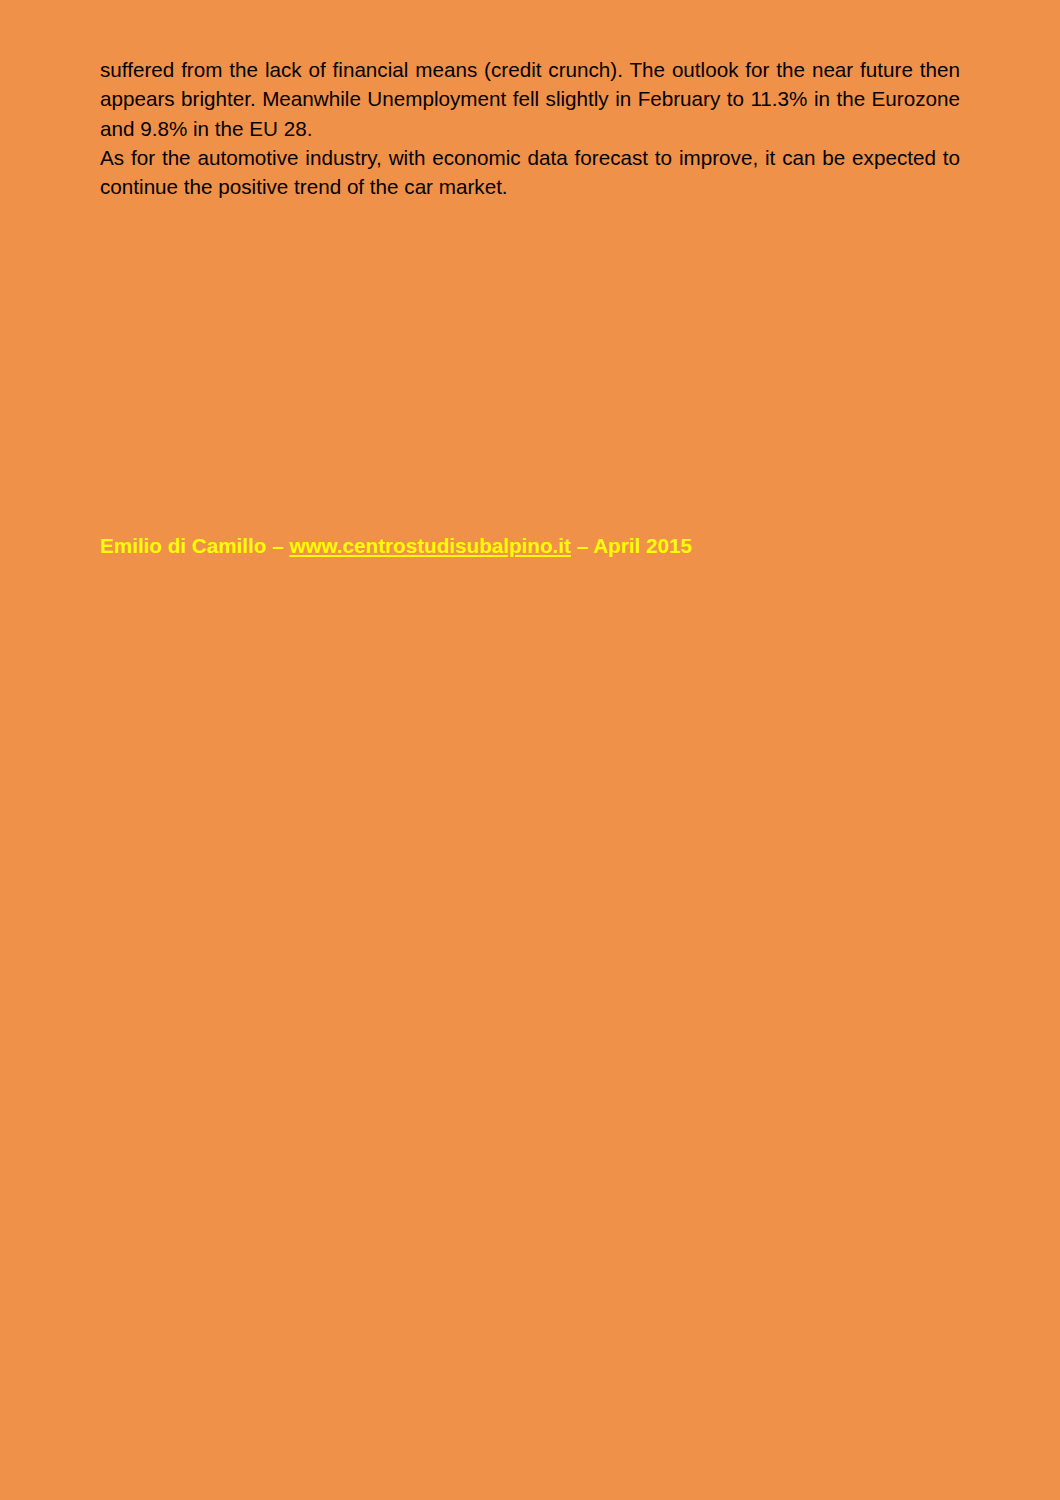suffered from the lack of financial means (credit crunch). The outlook for the near future then appears brighter. Meanwhile Unemployment fell slightly in February to 11.3% in the Eurozone and 9.8% in the EU 28.
As for the automotive industry, with economic data forecast to improve, it can be expected to continue the positive trend of the car market.
Emilio di Camillo – www.centrostudisubalpino.it – April 2015